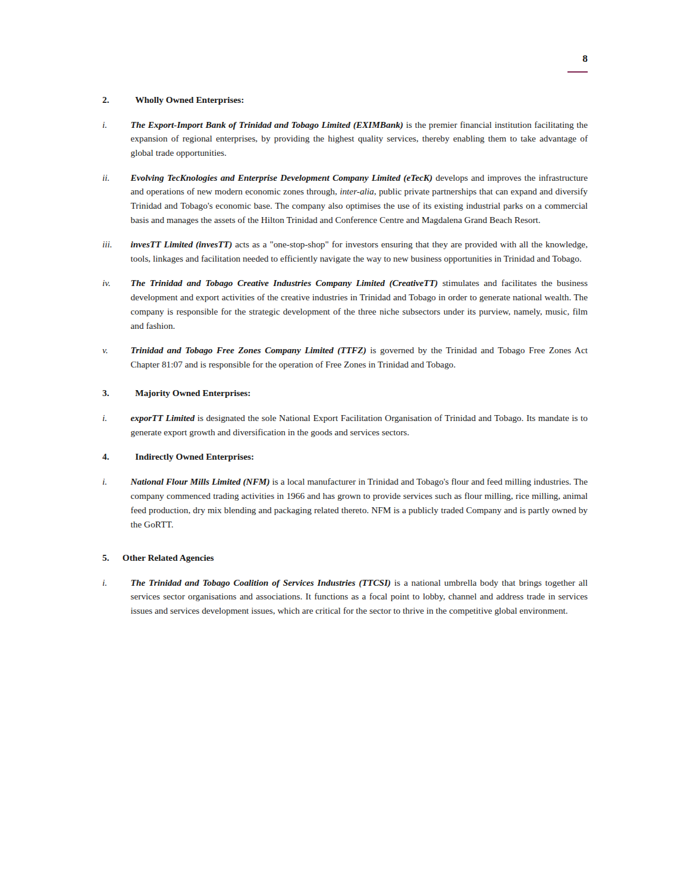8
2. Wholly Owned Enterprises:
i. The Export-Import Bank of Trinidad and Tobago Limited (EXIMBank) is the premier financial institution facilitating the expansion of regional enterprises, by providing the highest quality services, thereby enabling them to take advantage of global trade opportunities.
ii. Evolving TecKnologies and Enterprise Development Company Limited (eTecK) develops and improves the infrastructure and operations of new modern economic zones through, inter-alia, public private partnerships that can expand and diversify Trinidad and Tobago's economic base. The company also optimises the use of its existing industrial parks on a commercial basis and manages the assets of the Hilton Trinidad and Conference Centre and Magdalena Grand Beach Resort.
iii. invesTT Limited (invesTT) acts as a "one-stop-shop" for investors ensuring that they are provided with all the knowledge, tools, linkages and facilitation needed to efficiently navigate the way to new business opportunities in Trinidad and Tobago.
iv. The Trinidad and Tobago Creative Industries Company Limited (CreativeTT) stimulates and facilitates the business development and export activities of the creative industries in Trinidad and Tobago in order to generate national wealth. The company is responsible for the strategic development of the three niche subsectors under its purview, namely, music, film and fashion.
v. Trinidad and Tobago Free Zones Company Limited (TTFZ) is governed by the Trinidad and Tobago Free Zones Act Chapter 81:07 and is responsible for the operation of Free Zones in Trinidad and Tobago.
3. Majority Owned Enterprises:
i. exporTT Limited is designated the sole National Export Facilitation Organisation of Trinidad and Tobago. Its mandate is to generate export growth and diversification in the goods and services sectors.
4. Indirectly Owned Enterprises:
i. National Flour Mills Limited (NFM) is a local manufacturer in Trinidad and Tobago's flour and feed milling industries. The company commenced trading activities in 1966 and has grown to provide services such as flour milling, rice milling, animal feed production, dry mix blending and packaging related thereto. NFM is a publicly traded Company and is partly owned by the GoRTT.
5. Other Related Agencies
i. The Trinidad and Tobago Coalition of Services Industries (TTCSI) is a national umbrella body that brings together all services sector organisations and associations. It functions as a focal point to lobby, channel and address trade in services issues and services development issues, which are critical for the sector to thrive in the competitive global environment.